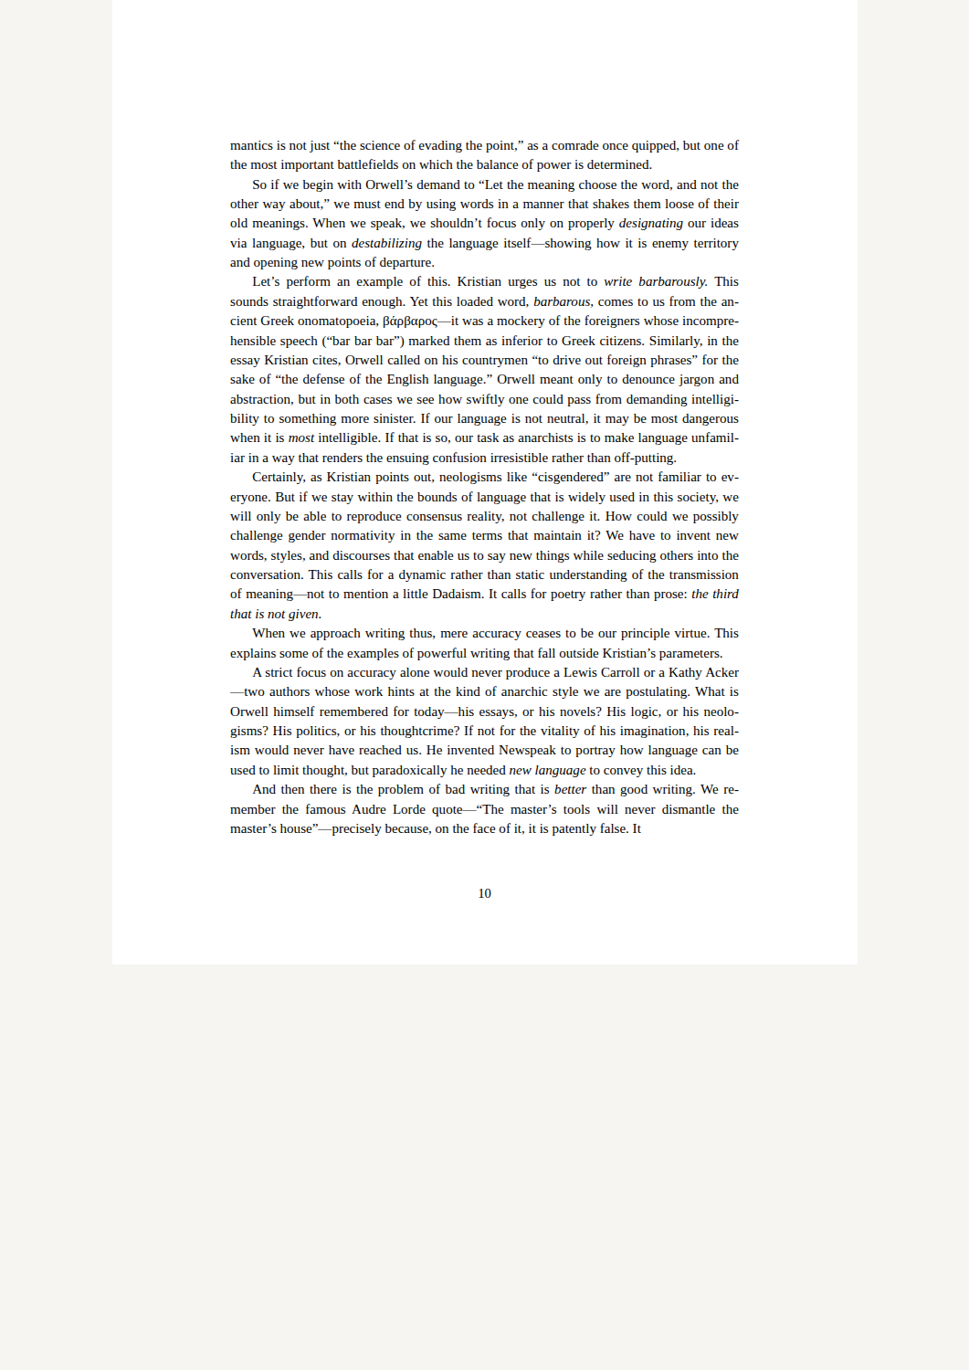mantics is not just “the science of evading the point,” as a comrade once quipped, but one of the most important battlefields on which the balance of power is determined.
So if we begin with Orwell’s demand to “Let the meaning choose the word, and not the other way about,” we must end by using words in a manner that shakes them loose of their old meanings. When we speak, we shouldn’t focus only on properly designating our ideas via language, but on destabilizing the language itself—showing how it is enemy territory and opening new points of departure.
Let’s perform an example of this. Kristian urges us not to write barbarously. This sounds straightforward enough. Yet this loaded word, barbarous, comes to us from the ancient Greek onomatopoeia, βάρβαρος—it was a mockery of the foreigners whose incomprehensible speech (“bar bar bar”) marked them as inferior to Greek citizens. Similarly, in the essay Kristian cites, Orwell called on his countrymen “to drive out foreign phrases” for the sake of “the defense of the English language.” Orwell meant only to denounce jargon and abstraction, but in both cases we see how swiftly one could pass from demanding intelligibility to something more sinister. If our language is not neutral, it may be most dangerous when it is most intelligible. If that is so, our task as anarchists is to make language unfamiliar in a way that renders the ensuing confusion irresistible rather than off-putting.
Certainly, as Kristian points out, neologisms like “cisgendered” are not familiar to everyone. But if we stay within the bounds of language that is widely used in this society, we will only be able to reproduce consensus reality, not challenge it. How could we possibly challenge gender normativity in the same terms that maintain it? We have to invent new words, styles, and discourses that enable us to say new things while seducing others into the conversation. This calls for a dynamic rather than static understanding of the transmission of meaning—not to mention a little Dadaism. It calls for poetry rather than prose: the third that is not given.
When we approach writing thus, mere accuracy ceases to be our principle virtue. This explains some of the examples of powerful writing that fall outside Kristian’s parameters.
A strict focus on accuracy alone would never produce a Lewis Carroll or a Kathy Acker—two authors whose work hints at the kind of anarchic style we are postulating. What is Orwell himself remembered for today—his essays, or his novels? His logic, or his neologisms? His politics, or his thoughtcrime? If not for the vitality of his imagination, his realism would never have reached us. He invented Newspeak to portray how language can be used to limit thought, but paradoxically he needed new language to convey this idea.
And then there is the problem of bad writing that is better than good writing. We remember the famous Audre Lorde quote—“The master’s tools will never dismantle the master’s house”—precisely because, on the face of it, it is patently false. It
10